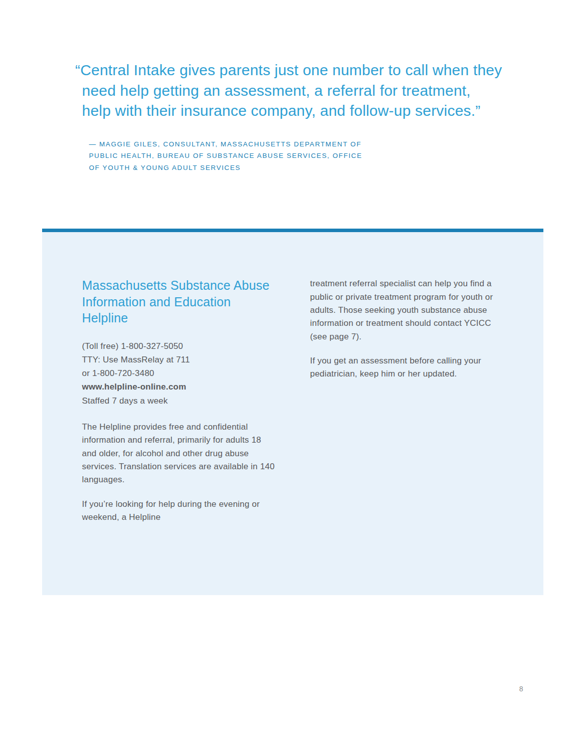“Central Intake gives parents just one number to call when they need help getting an assessment, a referral for treatment, help with their insurance company, and follow-up services.”
— Maggie Giles, Consultant, Massachusetts Department of
Public Health, Bureau of Substance Abuse Services, Office
of Youth & Young Adult Services
Massachusetts Substance Abuse Information and Education Helpline
(Toll free) 1-800-327-5050
TTY: Use MassRelay at 711
or 1-800-720-3480
www.helpline-online.com
Staffed 7 days a week
The Helpline provides free and confidential information and referral, primarily for adults 18 and older, for alcohol and other drug abuse services. Translation services are available in 140 languages.
If you’re looking for help during the evening or weekend, a Helpline
treatment referral specialist can help you find a public or private treatment program for youth or adults. Those seeking youth substance abuse information or treatment should contact YCICC (see page 7).
If you get an assessment before calling your pediatrician, keep him or her updated.
8